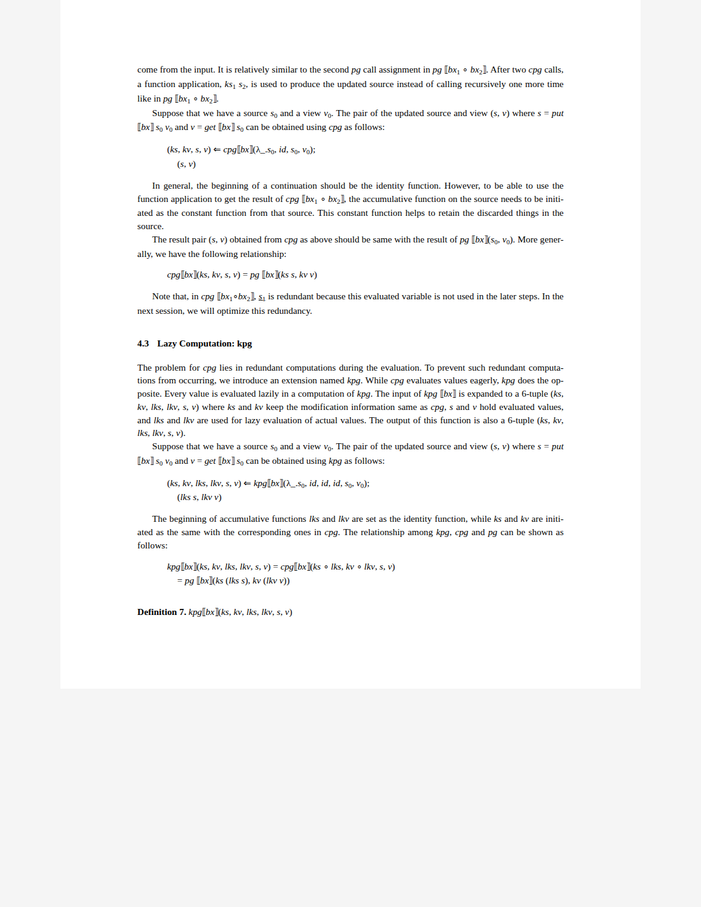come from the input. It is relatively similar to the second pg call assignment in pg ⟦bx 1 ∘ bx 2⟧. After two cpg calls, a function application, ks 1 s 2, is used to produce the updated source instead of calling recursively one more time like in pg ⟦bx 1 ∘ bx 2⟧.
Suppose that we have a source s 0 and a view v 0. The pair of the updated source and view (s, v) where s = put ⟦bx⟧ s 0 v 0 and v = get ⟦bx⟧ s 0 can be obtained using cpg as follows:
(ks, kv, s, v) ⇐ cpg⟦bx⟧(λ_.s 0, id, s 0, v 0); (s, v)
In general, the beginning of a continuation should be the identity function. However, to be able to use the function application to get the result of cpg ⟦bx 1 ∘ bx 2⟧, the accumulative function on the source needs to be initiated as the constant function from that source. This constant function helps to retain the discarded things in the source.
The result pair (s, v) obtained from cpg as above should be same with the result of pg ⟦bx⟧(s 0, v 0). More generally, we have the following relationship:
cpg⟦bx⟧(ks, kv, s, v) = pg ⟦bx⟧(ks s, kv v)
Note that, in cpg ⟦bx 1∘bx 2⟧, s 1 is redundant because this evaluated variable is not used in the later steps. In the next session, we will optimize this redundancy.
4.3 Lazy Computation: kpg
The problem for cpg lies in redundant computations during the evaluation. To prevent such redundant computations from occurring, we introduce an extension named kpg. While cpg evaluates values eagerly, kpg does the opposite. Every value is evaluated lazily in a computation of kpg. The input of kpg ⟦bx⟧ is expanded to a 6-tuple (ks, kv, lks, lkv, s, v) where ks and kv keep the modification information same as cpg, s and v hold evaluated values, and lks and lkv are used for lazy evaluation of actual values. The output of this function is also a 6-tuple (ks, kv, lks, lkv, s, v).
Suppose that we have a source s 0 and a view v 0. The pair of the updated source and view (s, v) where s = put ⟦bx⟧ s 0 v 0 and v = get ⟦bx⟧ s 0 can be obtained using kpg as follows:
(ks, kv, lks, lkv, s, v) ⇐ kpg⟦bx⟧(λ_.s 0, id, id, id, s 0, v 0); (lks s, lkv v)
The beginning of accumulative functions lks and lkv are set as the identity function, while ks and kv are initiated as the same with the corresponding ones in cpg. The relationship among kpg, cpg and pg can be shown as follows:
kpg⟦bx⟧(ks, kv, lks, lkv, s, v) = cpg⟦bx⟧(ks ∘ lks, kv ∘ lkv, s, v) = pg ⟦bx⟧(ks (lks s), kv (lkv v))
Definition 7. kpg⟦bx⟧(ks, kv, lks, lkv, s, v)